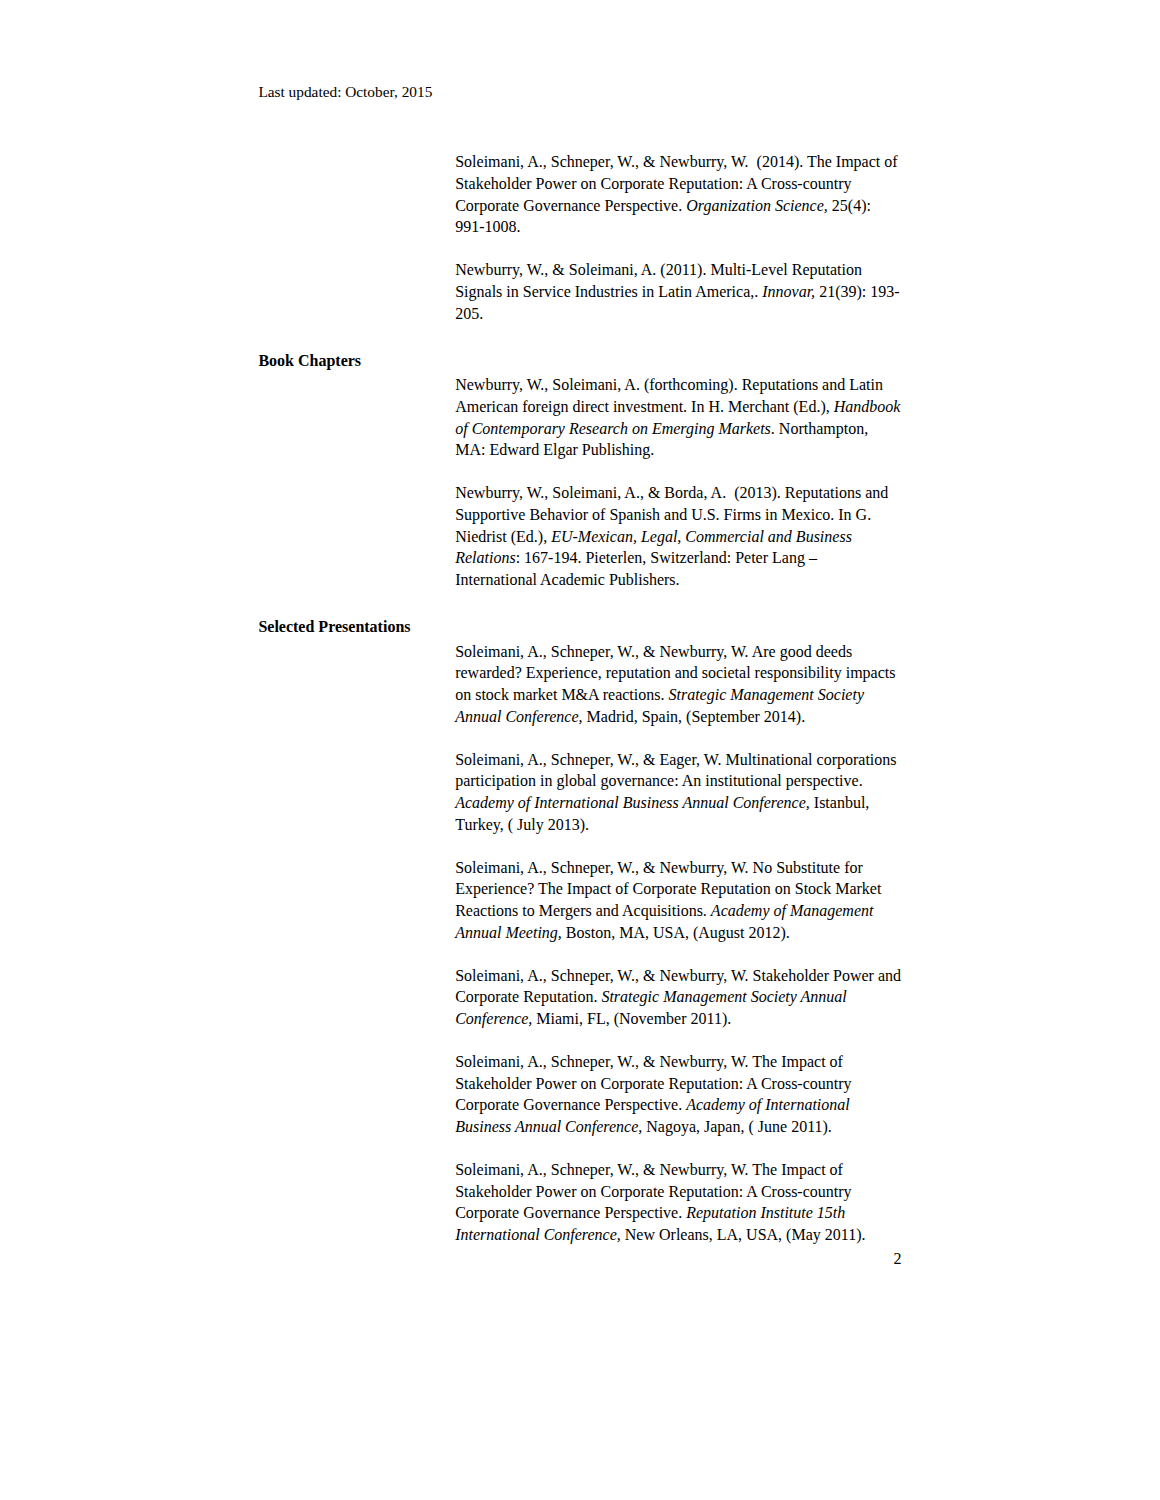Last updated: October, 2015
Soleimani, A., Schneper, W., & Newburry, W. (2014). The Impact of Stakeholder Power on Corporate Reputation: A Cross-country Corporate Governance Perspective. Organization Science, 25(4): 991-1008.
Newburry, W., & Soleimani, A. (2011). Multi-Level Reputation Signals in Service Industries in Latin America,. Innovar, 21(39): 193-205.
Book Chapters
Newburry, W., Soleimani, A. (forthcoming). Reputations and Latin American foreign direct investment. In H. Merchant (Ed.), Handbook of Contemporary Research on Emerging Markets. Northampton, MA: Edward Elgar Publishing.
Newburry, W., Soleimani, A., & Borda, A. (2013). Reputations and Supportive Behavior of Spanish and U.S. Firms in Mexico. In G. Niedrist (Ed.), EU-Mexican, Legal, Commercial and Business Relations: 167-194. Pieterlen, Switzerland: Peter Lang – International Academic Publishers.
Selected Presentations
Soleimani, A., Schneper, W., & Newburry, W. Are good deeds rewarded? Experience, reputation and societal responsibility impacts on stock market M&A reactions. Strategic Management Society Annual Conference, Madrid, Spain, (September 2014).
Soleimani, A., Schneper, W., & Eager, W. Multinational corporations participation in global governance: An institutional perspective. Academy of International Business Annual Conference, Istanbul, Turkey, ( July 2013).
Soleimani, A., Schneper, W., & Newburry, W. No Substitute for Experience? The Impact of Corporate Reputation on Stock Market Reactions to Mergers and Acquisitions. Academy of Management Annual Meeting, Boston, MA, USA, (August 2012).
Soleimani, A., Schneper, W., & Newburry, W. Stakeholder Power and Corporate Reputation. Strategic Management Society Annual Conference, Miami, FL, (November 2011).
Soleimani, A., Schneper, W., & Newburry, W. The Impact of Stakeholder Power on Corporate Reputation: A Cross-country Corporate Governance Perspective. Academy of International Business Annual Conference, Nagoya, Japan, ( June 2011).
Soleimani, A., Schneper, W., & Newburry, W. The Impact of Stakeholder Power on Corporate Reputation: A Cross-country Corporate Governance Perspective. Reputation Institute 15th International Conference, New Orleans, LA, USA, (May 2011).
2